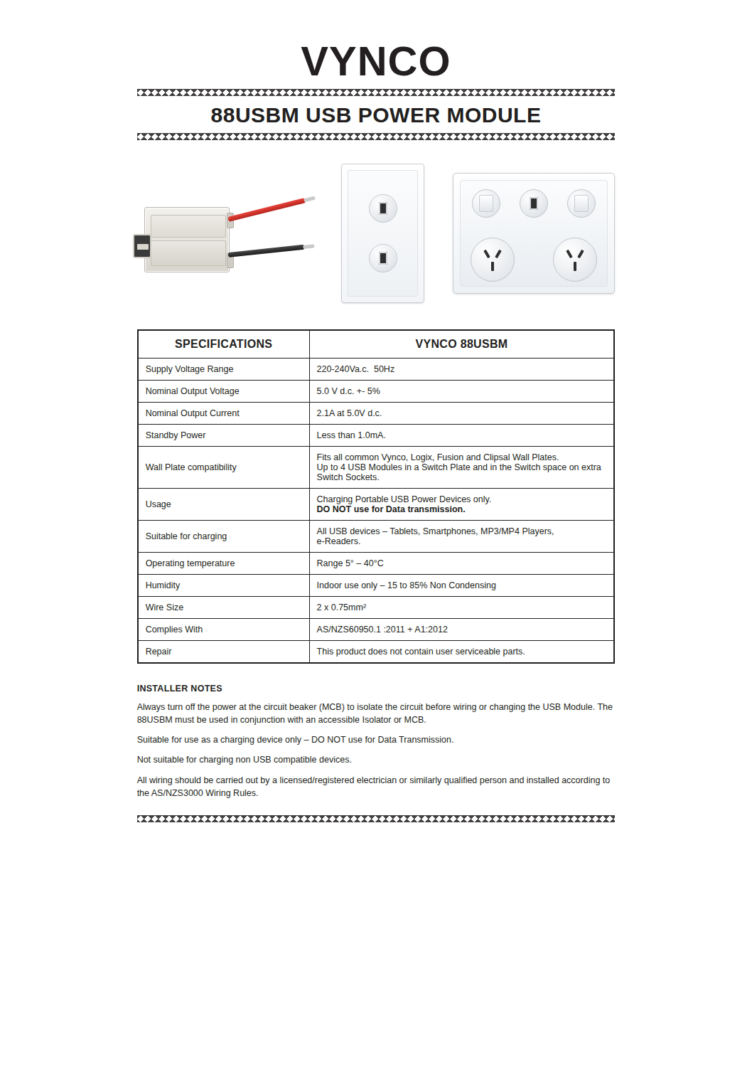VYNCO
88USBM USB Power Module
| SPECIFICATIONS | VYNCO 88USBM |
| --- | --- |
| Supply Voltage Range | 220-240Va.c. 50Hz |
| Nominal Output Voltage | 5.0 V d.c. +- 5% |
| Nominal Output Current | 2.1A at 5.0V d.c. |
| Standby Power | Less than 1.0mA. |
| Wall Plate compatibility | Fits all common Vynco, Logix, Fusion and Clipsal Wall Plates. Up to 4 USB Modules in a Switch Plate and in the Switch space on extra Switch Sockets. |
| Usage | Charging Portable USB Power Devices only. DO NOT use for Data transmission. |
| Suitable for charging | All USB devices – Tablets, Smartphones, MP3/MP4 Players, e-Readers. |
| Operating temperature | Range 5° – 40°C |
| Humidity | Indoor use only – 15 to 85% Non Condensing |
| Wire Size | 2 x 0.75mm² |
| Complies With | AS/NZS60950.1 :2011 + A1:2012 |
| Repair | This product does not contain user serviceable parts. |
INSTALLER NOTES
Always turn off the power at the circuit beaker (MCB) to isolate the circuit before wiring or changing the USB Module. The 88USBM must be used in conjunction with an accessible Isolator or MCB.
Suitable for use as a charging device only – DO NOT use for Data Transmission.
Not suitable for charging non USB compatible devices.
All wiring should be carried out by a licensed/registered electrician or similarly qualified person and installed according to the AS/NZS3000 Wiring Rules.